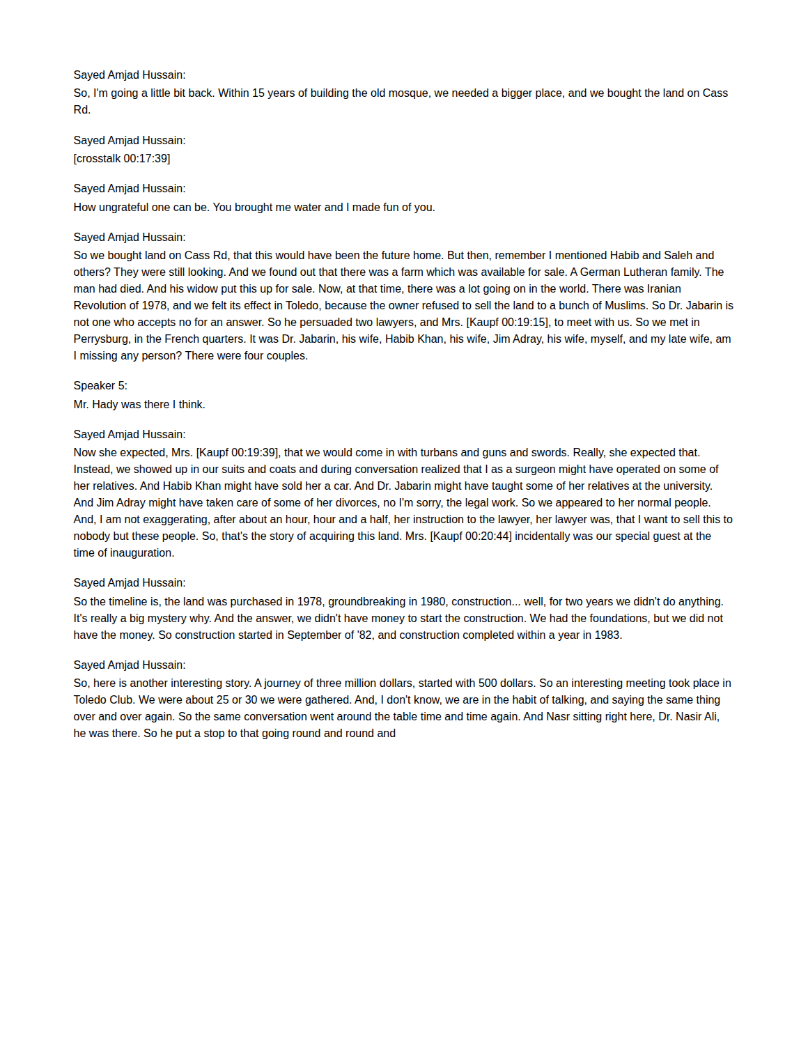Sayed Amjad Hussain:
So, I'm going a little bit back. Within 15 years of building the old mosque, we needed a bigger place, and we bought the land on Cass Rd.
Sayed Amjad Hussain:
[crosstalk 00:17:39]
Sayed Amjad Hussain:
How ungrateful one can be. You brought me water and I made fun of you.
Sayed Amjad Hussain:
So we bought land on Cass Rd, that this would have been the future home. But then, remember I mentioned Habib and Saleh and others? They were still looking. And we found out that there was a farm which was available for sale. A German Lutheran family. The man had died. And his widow put this up for sale. Now, at that time, there was a lot going on in the world. There was Iranian Revolution of 1978, and we felt its effect in Toledo, because the owner refused to sell the land to a bunch of Muslims. So Dr. Jabarin is not one who accepts no for an answer. So he persuaded two lawyers, and Mrs. [Kaupf 00:19:15], to meet with us. So we met in Perrysburg, in the French quarters. It was Dr. Jabarin, his wife, Habib Khan, his wife, Jim Adray, his wife, myself, and my late wife, am I missing any person? There were four couples.
Speaker 5:
Mr. Hady was there I think.
Sayed Amjad Hussain:
Now she expected, Mrs. [Kaupf 00:19:39], that we would come in with turbans and guns and swords. Really, she expected that. Instead, we showed up in our suits and coats and during conversation realized that I as a surgeon might have operated on some of her relatives. And Habib Khan might have sold her a car. And Dr. Jabarin might have taught some of her relatives at the university. And Jim Adray might have taken care of some of her divorces, no I'm sorry, the legal work. So we appeared to her normal people. And, I am not exaggerating, after about an hour, hour and a half, her instruction to the lawyer, her lawyer was, that I want to sell this to nobody but these people. So, that's the story of acquiring this land. Mrs. [Kaupf 00:20:44] incidentally was our special guest at the time of inauguration.
Sayed Amjad Hussain:
So the timeline is, the land was purchased in 1978, groundbreaking in 1980, construction... well, for two years we didn't do anything. It's really a big mystery why. And the answer, we didn't have money to start the construction. We had the foundations, but we did not have the money. So construction started in September of '82, and construction completed within a year in 1983.
Sayed Amjad Hussain:
So, here is another interesting story. A journey of three million dollars, started with 500 dollars. So an interesting meeting took place in Toledo Club. We were about 25 or 30 we were gathered. And, I don't know, we are in the habit of talking, and saying the same thing over and over again. So the same conversation went around the table time and time again. And Nasr sitting right here, Dr. Nasir Ali, he was there. So he put a stop to that going round and round and